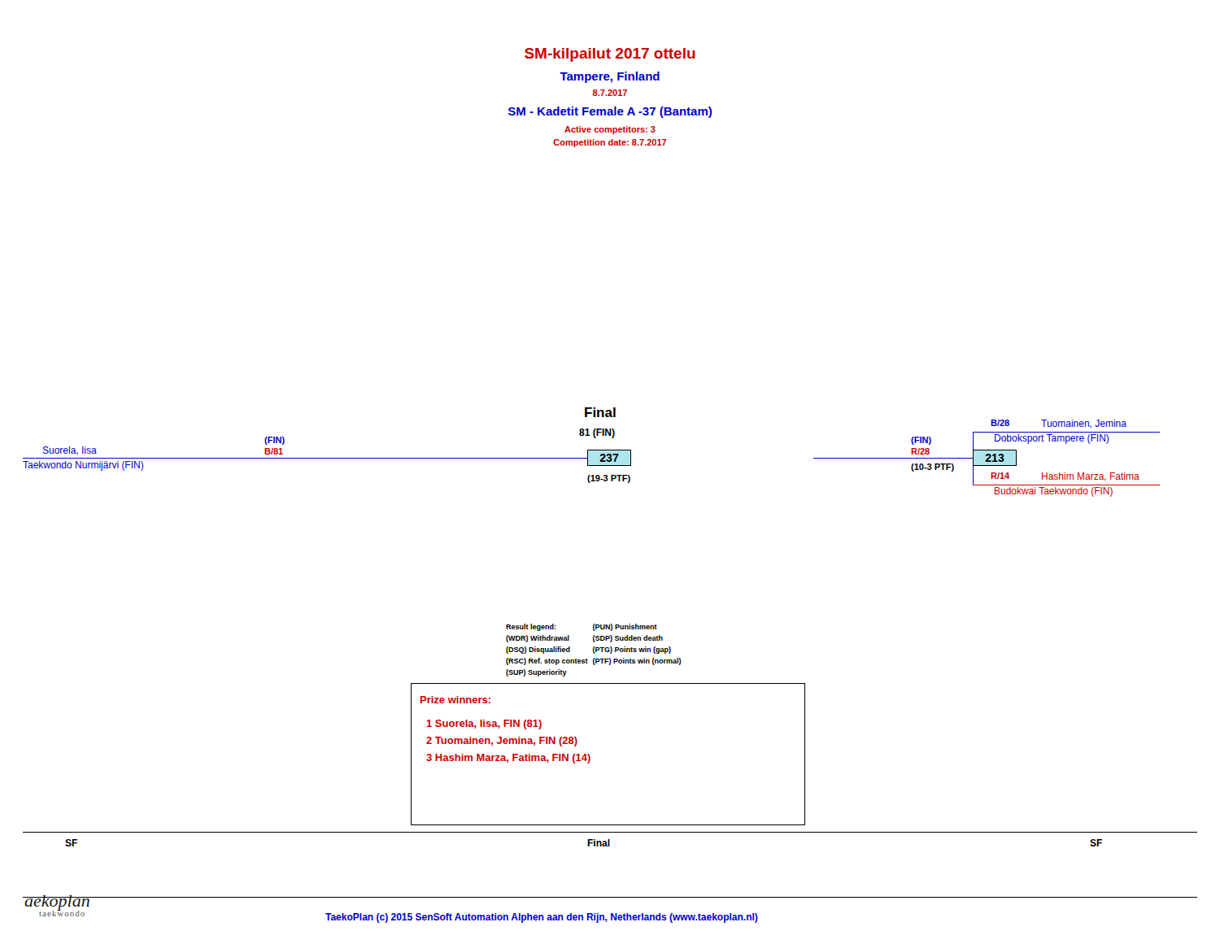SM-kilpailut 2017 ottelu
Tampere, Finland
8.7.2017
SM - Kadetit Female A -37 (Bantam)
Active competitors: 3
Competition date: 8.7.2017
Final
81 (FIN)
Suorela, Iisa
Taekwondo Nurmijärvi (FIN)
(FIN)
B/81
237
(19-3 PTF)
B/28
Tuomainen, Jemina
Doboksport Tampere (FIN)
R/14
Hashim Marza, Fatima
Budokwai Taekwondo (FIN)
(FIN)
R/28
213
(10-3 PTF)
| Result legend: | (PUN) Punishment |
| (WDR) Withdrawal | (SDP) Sudden death |
| (DSQ) Disqualified | (PTG) Points win (gap) |
| (RSC) Ref. stop contest | (PTF) Points win (normal) |
| (SUP) Superiority | |
Prize winners:
1 Suorela, Iisa, FIN (81)
2 Tuomainen, Jemina, FIN (28)
3 Hashim Marza, Fatima, FIN (14)
SF
Final
SF
aekoplantaekwondo
TaekoPlan (c) 2015 SenSoft Automation Alphen aan den Rijn, Netherlands (www.taekoplan.nl)